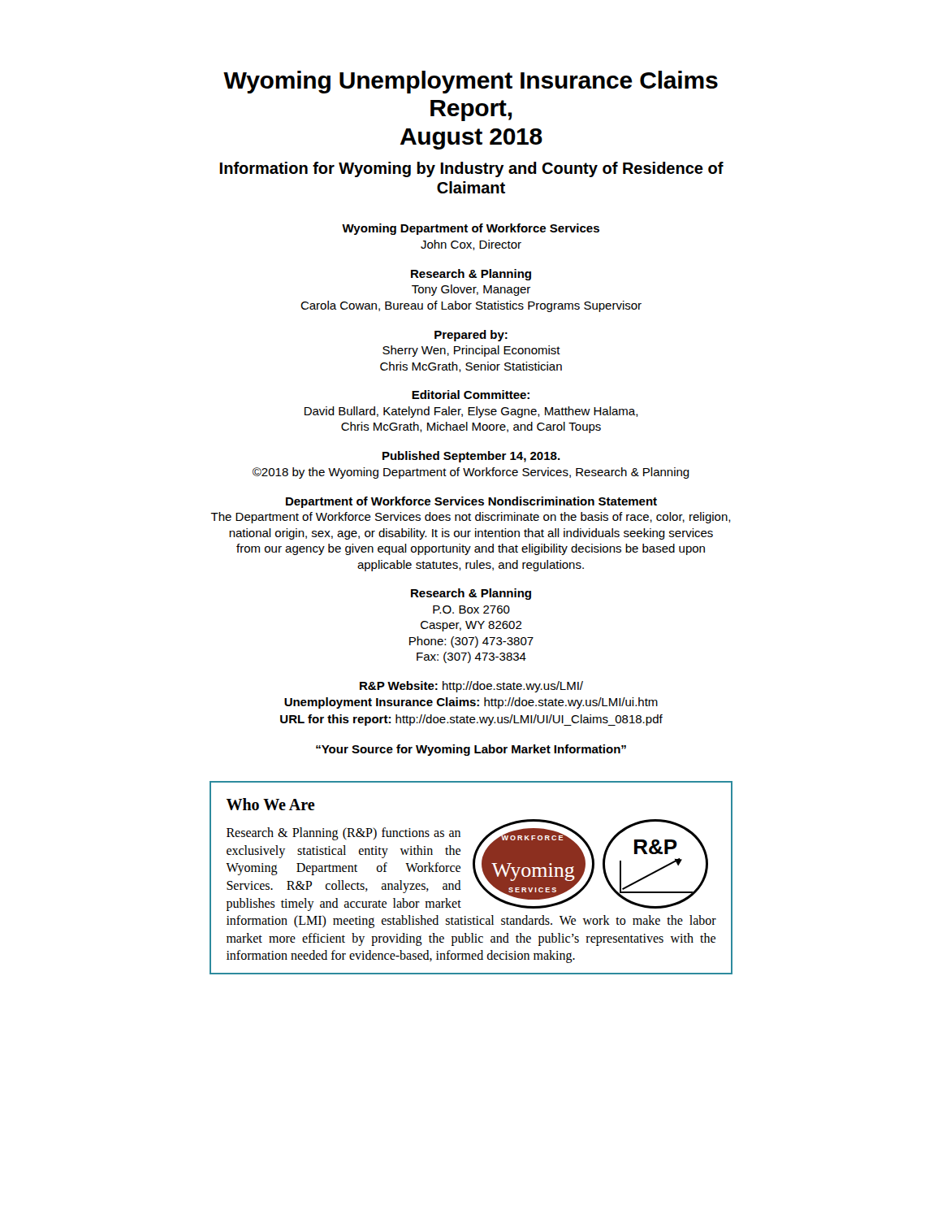Wyoming Unemployment Insurance Claims Report,
August 2018
Information for Wyoming by Industry and County of Residence of Claimant
Wyoming Department of Workforce Services
John Cox, Director
Research & Planning
Tony Glover, Manager
Carola Cowan, Bureau of Labor Statistics Programs Supervisor
Prepared by:
Sherry Wen, Principal Economist
Chris McGrath, Senior Statistician
Editorial Committee:
David Bullard, Katelynd Faler, Elyse Gagne, Matthew Halama,
Chris McGrath, Michael Moore, and Carol Toups
Published September 14, 2018.
©2018 by the Wyoming Department of Workforce Services, Research & Planning
Department of Workforce Services Nondiscrimination Statement
The Department of Workforce Services does not discriminate on the basis of race, color, religion,
national origin, sex, age, or disability. It is our intention that all individuals seeking services
from our agency be given equal opportunity and that eligibility decisions be based upon
applicable statutes, rules, and regulations.
Research & Planning
P.O. Box 2760
Casper, WY 82602
Phone: (307) 473-3807
Fax: (307) 473-3834
R&P Website: http://doe.state.wy.us/LMI/
Unemployment Insurance Claims: http://doe.state.wy.us/LMI/ui.htm
URL for this report: http://doe.state.wy.us/LMI/UI/UI_Claims_0818.pdf
“Your Source for Wyoming Labor Market Information”
Who We Are
WORKFORCE
Wyoming
SERVICES
R&P
Research & Planning (R&P) functions as an exclusively statistical entity within the Wyoming Department of Workforce Services. R&P collects, analyzes, and publishes timely and accurate labor market information (LMI) meeting established statistical standards. We work to make the labor market more efficient by providing the public and the public’s representatives with the information needed for evidence-based, informed decision making.